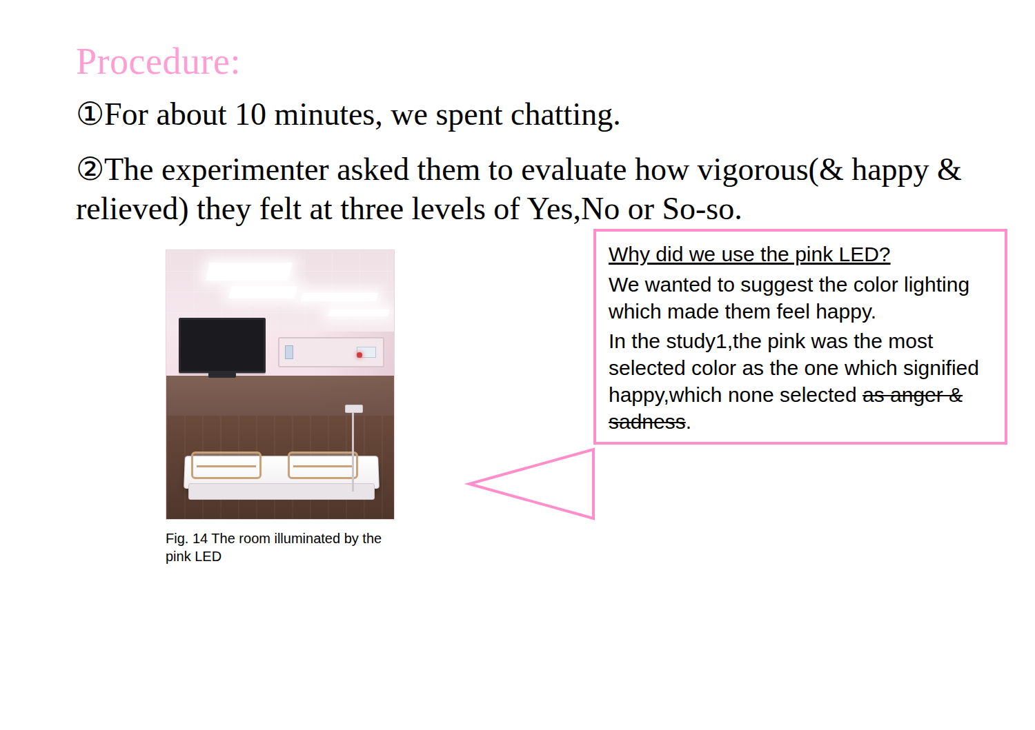Procedure:
①For about 10 minutes, we spent chatting.
②The experimenter asked them to evaluate how vigorous(& happy & relieved) they felt at three levels of Yes,No or So-so.
Fig. 14 The room illuminated by the pink LED
Why did we use the pink LED?
We wanted to suggest the color lighting which made them feel happy.
In the study1,the pink was the most selected color as the one which signified happy,which none selected as anger & sadness.